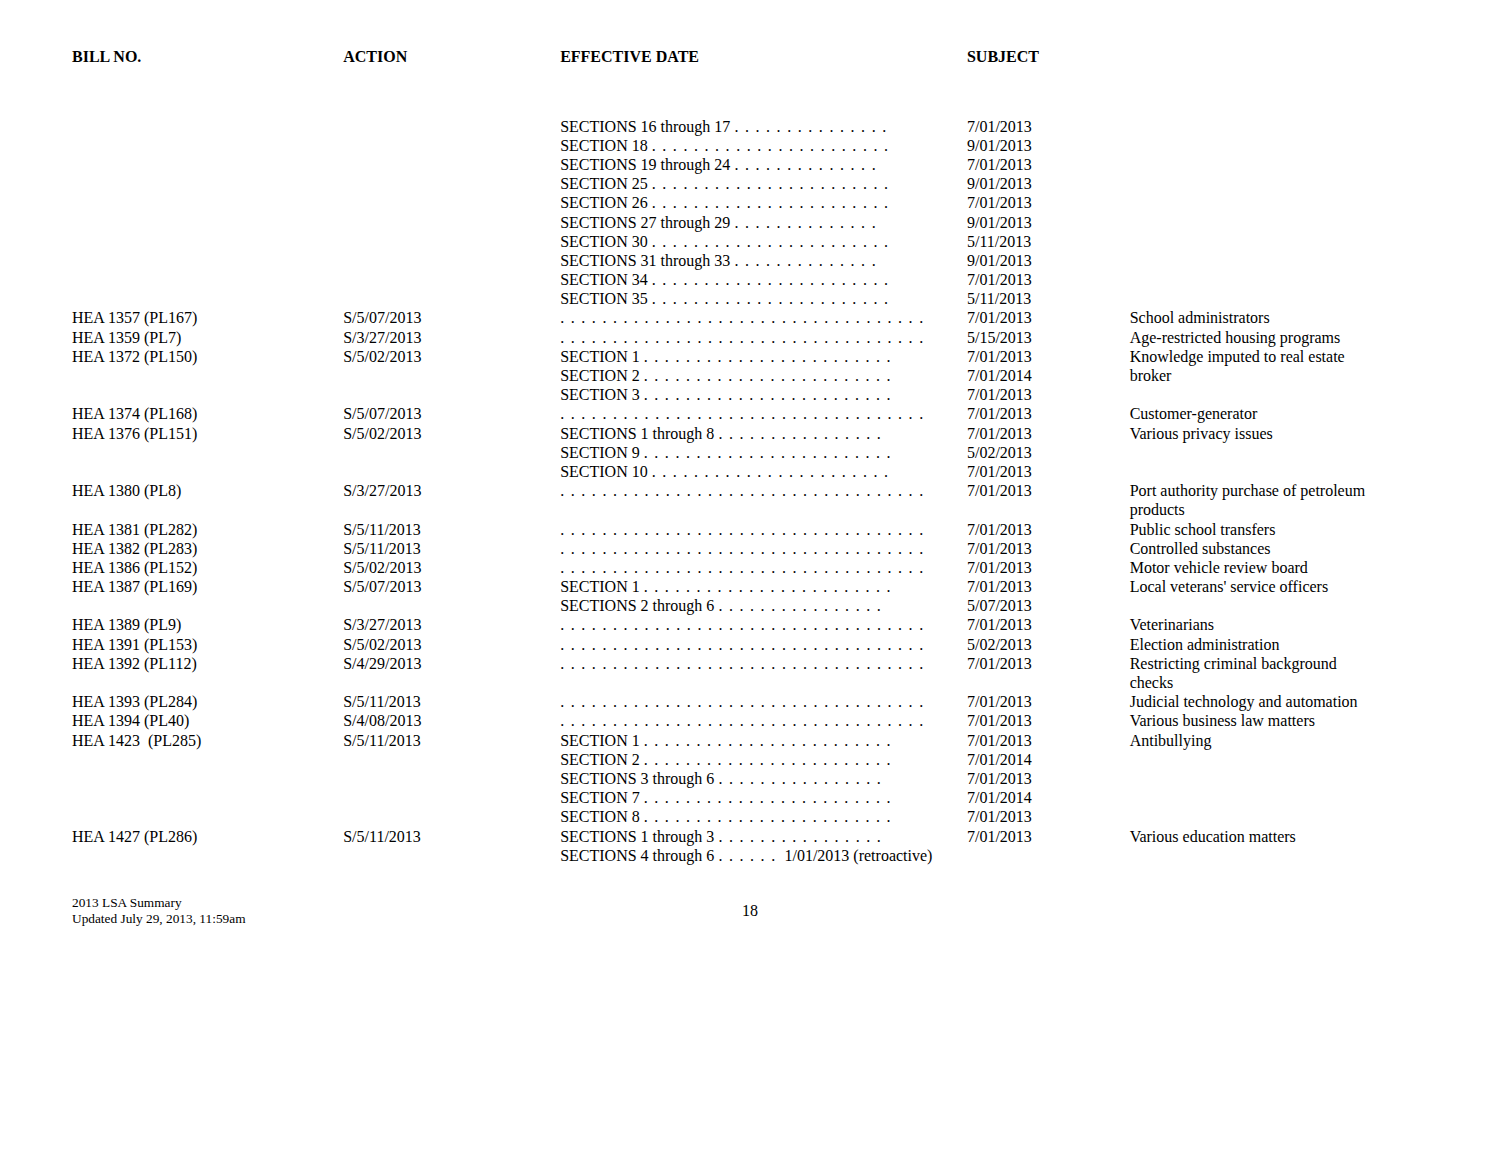| BILL NO. | ACTION | EFFECTIVE DATE | SUBJECT |
| --- | --- | --- | --- |
| | | SECTIONS 16 through 17 . . . . . . . . . . . . . . . | 7/01/2013 | |
| | | SECTION 18 . . . . . . . . . . . . . . . . . . . . . . . | 9/01/2013 | |
| | | SECTIONS 19 through 24 . . . . . . . . . . . . . . | 7/01/2013 | |
| | | SECTION 25 . . . . . . . . . . . . . . . . . . . . . . . | 9/01/2013 | |
| | | SECTION 26 . . . . . . . . . . . . . . . . . . . . . . . | 7/01/2013 | |
| | | SECTIONS 27 through 29 . . . . . . . . . . . . . . | 9/01/2013 | |
| | | SECTION 30 . . . . . . . . . . . . . . . . . . . . . . . | 5/11/2013 | |
| | | SECTIONS 31 through 33 . . . . . . . . . . . . . . | 9/01/2013 | |
| | | SECTION 34 . . . . . . . . . . . . . . . . . . . . . . . | 7/01/2013 | |
| | | SECTION 35 . . . . . . . . . . . . . . . . . . . . . . . | 5/11/2013 | |
| HEA 1357 (PL167) | S/5/07/2013 | . . . . . . . . . . . . . . . . . . . . . . . . . . . . . . . . . . . | 7/01/2013 | School administrators |
| HEA 1359 (PL7) | S/3/27/2013 | . . . . . . . . . . . . . . . . . . . . . . . . . . . . . . . . . . . | 5/15/2013 | Age-restricted housing programs |
| HEA 1372 (PL150) | S/5/02/2013 | SECTION 1 . . . . . . . . . . . . . . . . . . . . . . . . | 7/01/2013 | Knowledge imputed to real estate |
| | | SECTION 2 . . . . . . . . . . . . . . . . . . . . . . . . | 7/01/2014 | broker |
| | | SECTION 3 . . . . . . . . . . . . . . . . . . . . . . . . | 7/01/2013 | |
| HEA 1374 (PL168) | S/5/07/2013 | . . . . . . . . . . . . . . . . . . . . . . . . . . . . . . . . . . . | 7/01/2013 | Customer-generator |
| HEA 1376 (PL151) | S/5/02/2013 | SECTIONS 1 through 8 . . . . . . . . . . . . . . . . | 7/01/2013 | Various privacy issues |
| | | SECTION 9 . . . . . . . . . . . . . . . . . . . . . . . . | 5/02/2013 | |
| | | SECTION 10 . . . . . . . . . . . . . . . . . . . . . . . | 7/01/2013 | |
| HEA 1380 (PL8) | S/3/27/2013 | . . . . . . . . . . . . . . . . . . . . . . . . . . . . . . . . . . . | 7/01/2013 | Port authority purchase of petroleum |
| | | | | products |
| HEA 1381 (PL282) | S/5/11/2013 | . . . . . . . . . . . . . . . . . . . . . . . . . . . . . . . . . . . | 7/01/2013 | Public school transfers |
| HEA 1382 (PL283) | S/5/11/2013 | . . . . . . . . . . . . . . . . . . . . . . . . . . . . . . . . . . . | 7/01/2013 | Controlled substances |
| HEA 1386 (PL152) | S/5/02/2013 | . . . . . . . . . . . . . . . . . . . . . . . . . . . . . . . . . . . | 7/01/2013 | Motor vehicle review board |
| HEA 1387 (PL169) | S/5/07/2013 | SECTION 1 . . . . . . . . . . . . . . . . . . . . . . . . | 7/01/2013 | Local veterans' service officers |
| | | SECTIONS 2 through 6 . . . . . . . . . . . . . . . . | 5/07/2013 | |
| HEA 1389 (PL9) | S/3/27/2013 | . . . . . . . . . . . . . . . . . . . . . . . . . . . . . . . . . . . | 7/01/2013 | Veterinarians |
| HEA 1391 (PL153) | S/5/02/2013 | . . . . . . . . . . . . . . . . . . . . . . . . . . . . . . . . . . . | 5/02/2013 | Election administration |
| HEA 1392 (PL112) | S/4/29/2013 | . . . . . . . . . . . . . . . . . . . . . . . . . . . . . . . . . . . | 7/01/2013 | Restricting criminal background |
| | | | | checks |
| HEA 1393 (PL284) | S/5/11/2013 | . . . . . . . . . . . . . . . . . . . . . . . . . . . . . . . . . . . | 7/01/2013 | Judicial technology and automation |
| HEA 1394 (PL40) | S/4/08/2013 | . . . . . . . . . . . . . . . . . . . . . . . . . . . . . . . . . . . | 7/01/2013 | Various business law matters |
| HEA 1423 (PL285) | S/5/11/2013 | SECTION 1 . . . . . . . . . . . . . . . . . . . . . . . . | 7/01/2013 | Antibullying |
| | | SECTION 2 . . . . . . . . . . . . . . . . . . . . . . . . | 7/01/2014 | |
| | | SECTIONS 3 through 6 . . . . . . . . . . . . . . . . | 7/01/2013 | |
| | | SECTION 7 . . . . . . . . . . . . . . . . . . . . . . . . | 7/01/2014 | |
| | | SECTION 8 . . . . . . . . . . . . . . . . . . . . . . . . | 7/01/2013 | |
| HEA 1427 (PL286) | S/5/11/2013 | SECTIONS 1 through 3 . . . . . . . . . . . . . . . . | 7/01/2013 | Various education matters |
| | | SECTIONS 4 through 6 . . . . . . 1/01/2013 (retroactive) | | |
2013 LSA Summary
Updated July 29, 2013, 11:59am
18